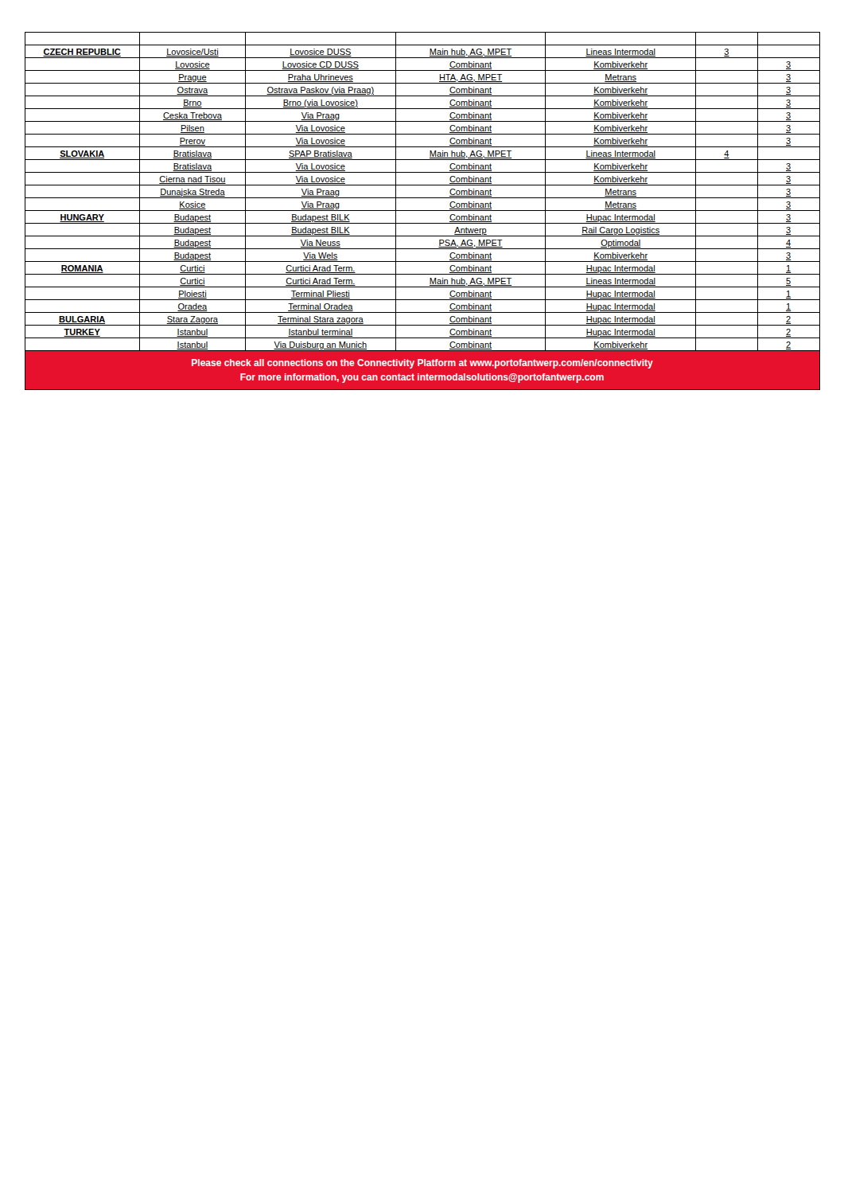| CZECH REPUBLIC | Lovosice/Usti | Lovosice DUSS | Main hub, AG, MPET | Lineas Intermodal | 3 | |
| | Lovosice | Lovosice CD DUSS | Combinant | Kombiverkehr | | 3 |
| | Prague | Praha Uhrineves | HTA, AG, MPET | Metrans | | 3 |
| | Ostrava | Ostrava Paskov (via Praag) | Combinant | Kombiverkehr | | 3 |
| | Brno | Brno (via Lovosice) | Combinant | Kombiverkehr | | 3 |
| | Ceska Trebova | Via Praag | Combinant | Kombiverkehr | | 3 |
| | Pilsen | Via Lovosice | Combinant | Kombiverkehr | | 3 |
| | Prerov | Via Lovosice | Combinant | Kombiverkehr | | 3 |
| SLOVAKIA | Bratislava | SPAP Bratislava | Main hub, AG, MPET | Lineas Intermodal | 4 | |
| | Bratislava | Via Lovosice | Combinant | Kombiverkehr | | 3 |
| | Cierna nad Tisou | Via Lovosice | Combinant | Kombiverkehr | | 3 |
| | Dunajska Streda | Via Praag | Combinant | Metrans | | 3 |
| | Kosice | Via Praag | Combinant | Metrans | | 3 |
| HUNGARY | Budapest | Budapest BILK | Combinant | Hupac Intermodal | | 3 |
| | Budapest | Budapest BILK | Antwerp | Rail Cargo Logistics | | 3 |
| | Budapest | Via Neuss | PSA, AG, MPET | Optimodal | | 4 |
| | Budapest | Via Wels | Combinant | Kombiverkehr | | 3 |
| ROMANIA | Curtici | Curtici Arad Term. | Combinant | Hupac Intermodal | | 1 |
| | Curtici | Curtici Arad Term. | Main hub, AG, MPET | Lineas Intermodal | | 5 |
| | Ploiesti | Terminal Pliesti | Combinant | Hupac Intermodal | | 1 |
| | Oradea | Terminal Oradea | Combinant | Hupac Intermodal | | 1 |
| BULGARIA | Stara Zagora | Terminal Stara zagora | Combinant | Hupac Intermodal | | 2 |
| TURKEY | Istanbul | Istanbul terminal | Combinant | Hupac Intermodal | | 2 |
| | Istanbul | Via Duisburg an Munich | Combinant | Kombiverkehr | | 2 |
Please check all connections on the Connectivity Platform at www.portofantwerp.com/en/connectivity
For more information, you can contact intermodalsolutions@portofantwerp.com